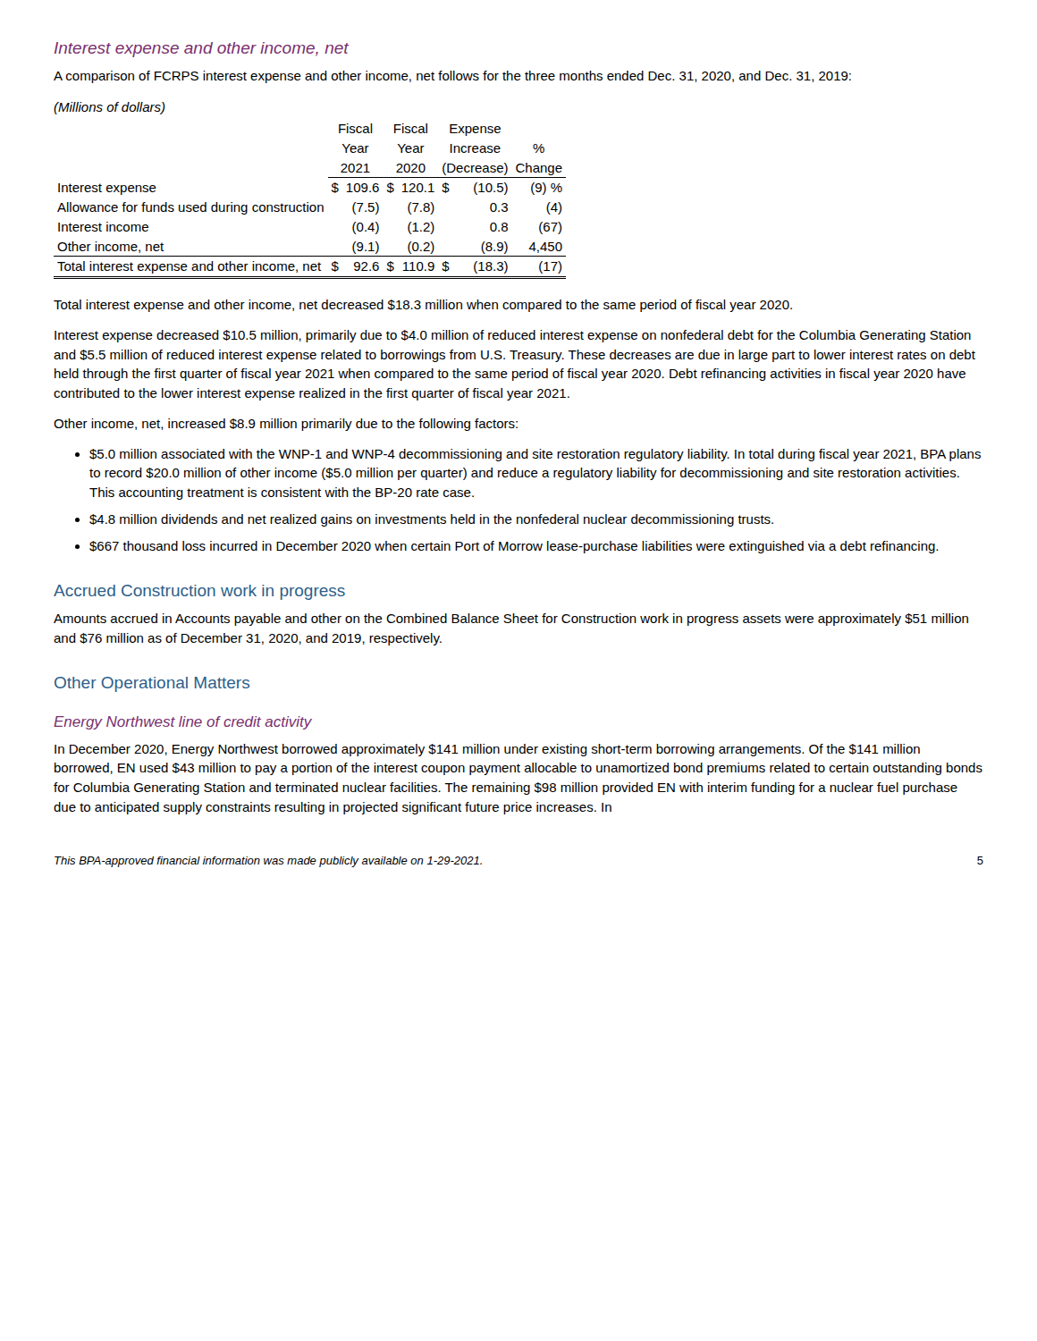Interest expense and other income, net
A comparison of FCRPS interest expense and other income, net follows for the three months ended Dec. 31, 2020, and Dec. 31, 2019:
(Millions of dollars)
| | Fiscal | Fiscal | Expense | |
| --- | --- | --- | --- | --- |
| | Year | Year | Increase | % |
| | 2021 | 2020 | (Decrease) | Change |
| Interest expense | $ | 109.6 | $ | 120.1 | $ | (10.5) | (9) % |
| Allowance for funds used during construction | | (7.5) | | (7.8) | | 0.3 | (4) |
| Interest income | | (0.4) | | (1.2) | | 0.8 | (67) |
| Other income, net | | (9.1) | | (0.2) | | (8.9) | 4,450 |
| Total interest expense and other income, net | $ | 92.6 | $ | 110.9 | $ | (18.3) | (17) |
Total interest expense and other income, net decreased $18.3 million when compared to the same period of fiscal year 2020.
Interest expense decreased $10.5 million, primarily due to $4.0 million of reduced interest expense on nonfederal debt for the Columbia Generating Station and $5.5 million of reduced interest expense related to borrowings from U.S. Treasury. These decreases are due in large part to lower interest rates on debt held through the first quarter of fiscal year 2021 when compared to the same period of fiscal year 2020. Debt refinancing activities in fiscal year 2020 have contributed to the lower interest expense realized in the first quarter of fiscal year 2021.
Other income, net, increased $8.9 million primarily due to the following factors:
$5.0 million associated with the WNP-1 and WNP-4 decommissioning and site restoration regulatory liability. In total during fiscal year 2021, BPA plans to record $20.0 million of other income ($5.0 million per quarter) and reduce a regulatory liability for decommissioning and site restoration activities. This accounting treatment is consistent with the BP-20 rate case.
$4.8 million dividends and net realized gains on investments held in the nonfederal nuclear decommissioning trusts.
$667 thousand loss incurred in December 2020 when certain Port of Morrow lease-purchase liabilities were extinguished via a debt refinancing.
Accrued Construction work in progress
Amounts accrued in Accounts payable and other on the Combined Balance Sheet for Construction work in progress assets were approximately $51 million and $76 million as of December 31, 2020, and 2019, respectively.
Other Operational Matters
Energy Northwest line of credit activity
In December 2020, Energy Northwest borrowed approximately $141 million under existing short-term borrowing arrangements. Of the $141 million borrowed, EN used $43 million to pay a portion of the interest coupon payment allocable to unamortized bond premiums related to certain outstanding bonds for Columbia Generating Station and terminated nuclear facilities. The remaining $98 million provided EN with interim funding for a nuclear fuel purchase due to anticipated supply constraints resulting in projected significant future price increases. In
This BPA-approved financial information was made publicly available on 1-29-2021. 5